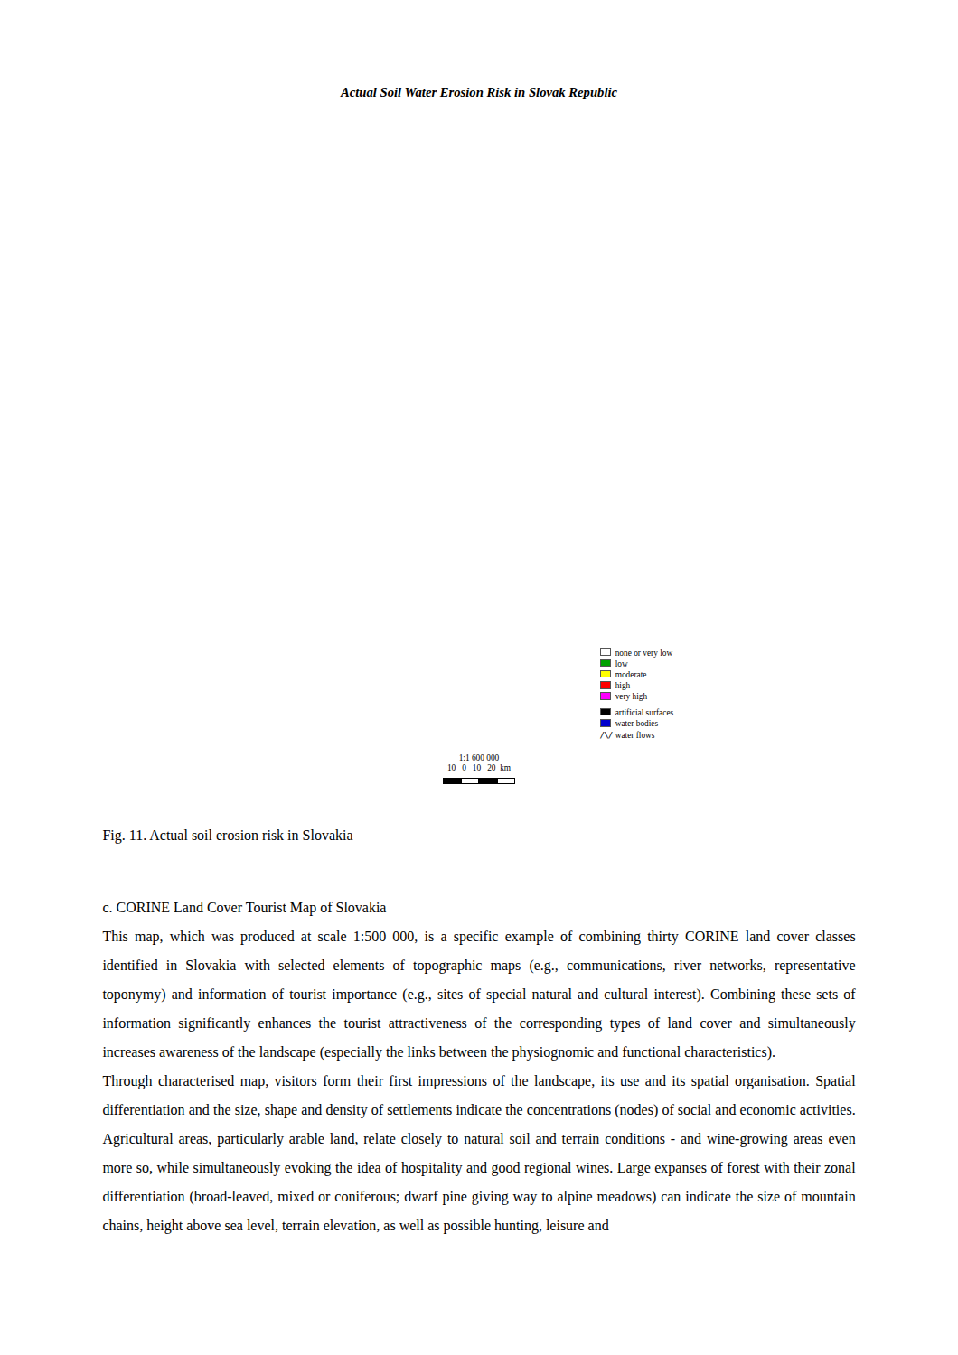Actual Soil Water Erosion Risk in Slovak Republic
| | none or very low |
| | low |
| | moderate |
| | high |
| | very high |
| | artificial surfaces |
| | water bodies |
| /\/ | water flows |
1:1 600 000
10 0 10 20 km
Fig. 11. Actual soil erosion risk in Slovakia
c. CORINE Land Cover Tourist Map of Slovakia
This map, which was produced at scale 1:500 000, is a specific example of combining thirty CORINE land cover classes identified in Slovakia with selected elements of topographic maps (e.g., communications, river networks, representative toponymy) and information of tourist importance (e.g., sites of special natural and cultural interest). Combining these sets of information significantly enhances the tourist attractiveness of the corresponding types of land cover and simultaneously increases awareness of the landscape (especially the links between the physiognomic and functional characteristics).
Through characterised map, visitors form their first impressions of the landscape, its use and its spatial organisation. Spatial differentiation and the size, shape and density of settlements indicate the concentrations (nodes) of social and economic activities. Agricultural areas, particularly arable land, relate closely to natural soil and terrain conditions - and wine-growing areas even more so, while simultaneously evoking the idea of hospitality and good regional wines. Large expanses of forest with their zonal differentiation (broad-leaved, mixed or coniferous; dwarf pine giving way to alpine meadows) can indicate the size of mountain chains, height above sea level, terrain elevation, as well as possible hunting, leisure and